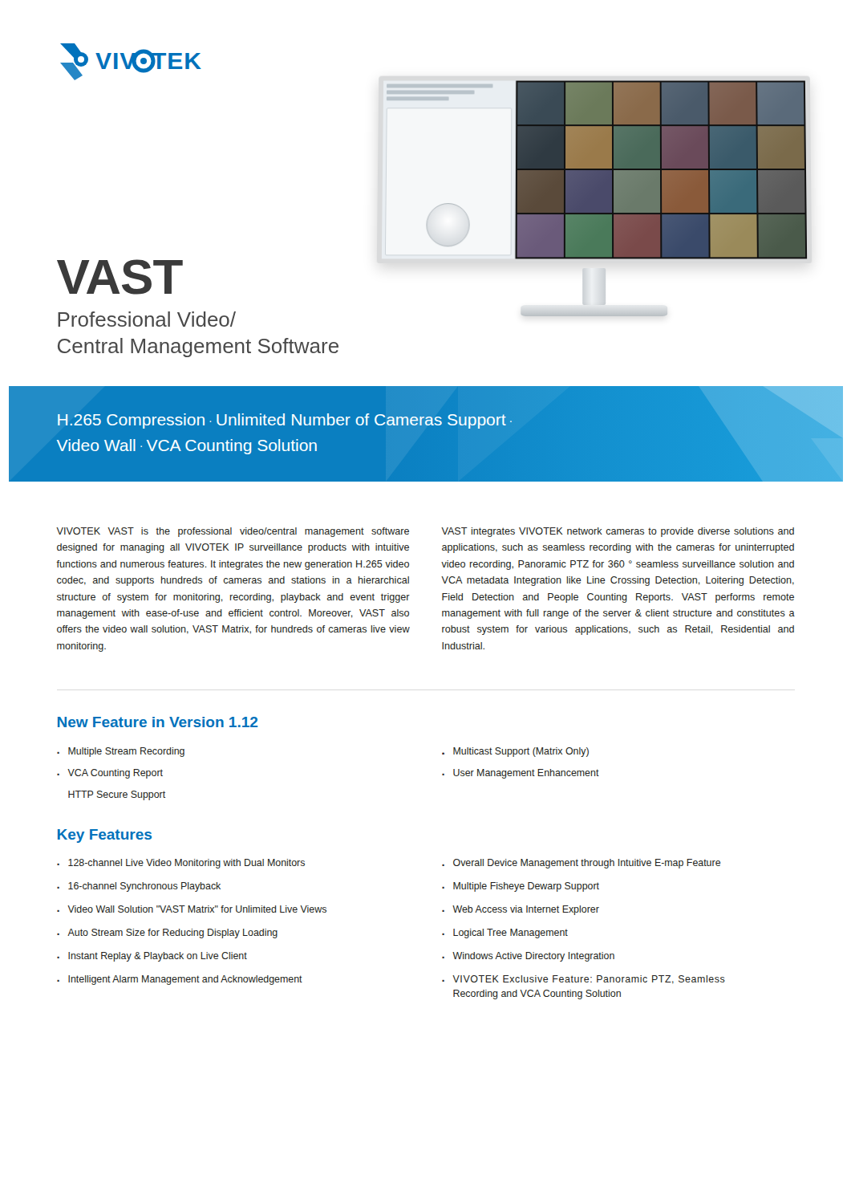VIV TEK
VAST
Professional Video/
Central Management Software
H.265 Compression·Unlimited Number of Cameras Support·
Video Wall·VCA Counting Solution
VIVOTEK VAST is the professional video/central management software designed for managing all VIVOTEK IP surveillance products with intuitive functions and numerous features. It integrates the new generation H.265 video codec, and supports hundreds of cameras and stations in a hierarchical structure of system for monitoring, recording, playback and event trigger management with ease-of-use and efficient control. Moreover, VAST also offers the video wall solution, VAST Matrix, for hundreds of cameras live view monitoring.
VAST integrates VIVOTEK network cameras to provide diverse solutions and applications, such as seamless recording with the cameras for uninterrupted video recording, Panoramic PTZ for 360 ° seamless surveillance solution and VCA metadata Integration like Line Crossing Detection, Loitering Detection, Field Detection and People Counting Reports. VAST performs remote management with full range of the server & client structure and constitutes a robust system for various applications, such as Retail, Residential and Industrial.
New Feature in Version 1.12
Multiple Stream Recording
VCA Counting Report
HTTP Secure Support
Multicast Support (Matrix Only)
User Management Enhancement
Key Features
128-channel Live Video Monitoring with Dual Monitors
16-channel Synchronous Playback
Video Wall Solution "VAST Matrix" for Unlimited Live Views
Auto Stream Size for Reducing Display Loading
Instant Replay & Playback on Live Client
Intelligent Alarm Management and Acknowledgement
Overall Device Management through Intuitive E-map Feature
Multiple Fisheye Dewarp Support
Web Access via Internet Explorer
Logical Tree Management
Windows Active Directory Integration
VIVOTEK Exclusive Feature: Panoramic PTZ, Seamless
Recording and VCA Counting Solution